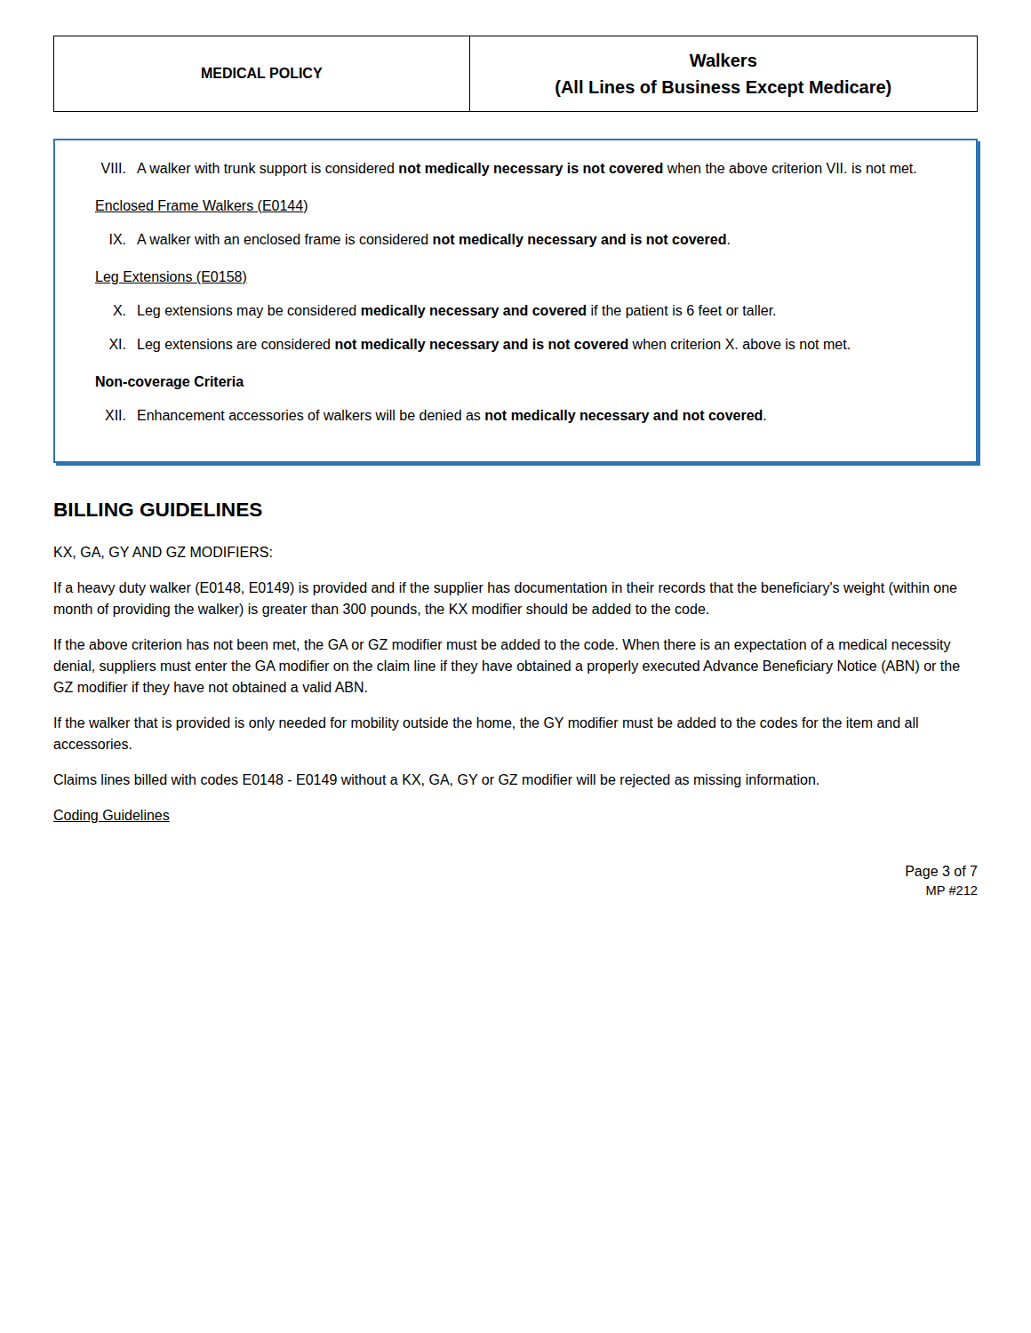| MEDICAL POLICY | Walkers (All Lines of Business Except Medicare) |
VIII. A walker with trunk support is considered not medically necessary is not covered when the above criterion VII. is not met.
Enclosed Frame Walkers (E0144)
IX. A walker with an enclosed frame is considered not medically necessary and is not covered.
Leg Extensions (E0158)
X. Leg extensions may be considered medically necessary and covered if the patient is 6 feet or taller.
XI. Leg extensions are considered not medically necessary and is not covered when criterion X. above is not met.
Non-coverage Criteria
XII. Enhancement accessories of walkers will be denied as not medically necessary and not covered.
BILLING GUIDELINES
KX, GA, GY AND GZ MODIFIERS:
If a heavy duty walker (E0148, E0149) is provided and if the supplier has documentation in their records that the beneficiary's weight (within one month of providing the walker) is greater than 300 pounds, the KX modifier should be added to the code.
If the above criterion has not been met, the GA or GZ modifier must be added to the code. When there is an expectation of a medical necessity denial, suppliers must enter the GA modifier on the claim line if they have obtained a properly executed Advance Beneficiary Notice (ABN) or the GZ modifier if they have not obtained a valid ABN.
If the walker that is provided is only needed for mobility outside the home, the GY modifier must be added to the codes for the item and all accessories.
Claims lines billed with codes E0148 - E0149 without a KX, GA, GY or GZ modifier will be rejected as missing information.
Coding Guidelines
Page 3 of 7
MP #212